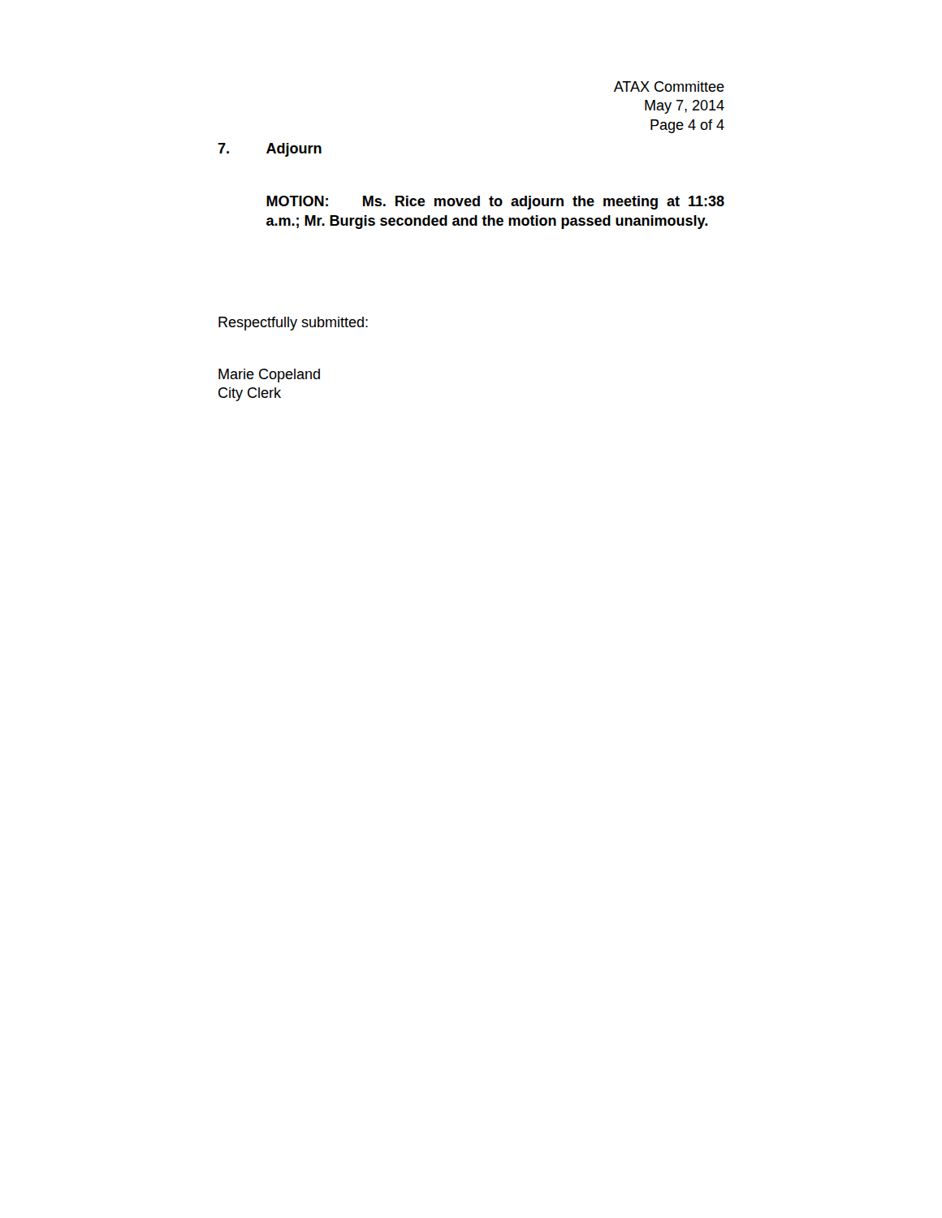ATAX Committee
May 7, 2014
Page 4 of 4
7.
Adjourn
MOTION: Ms. Rice moved to adjourn the meeting at 11:38 a.m.; Mr. Burgis seconded and the motion passed unanimously.
Respectfully submitted:
Marie Copeland
City Clerk